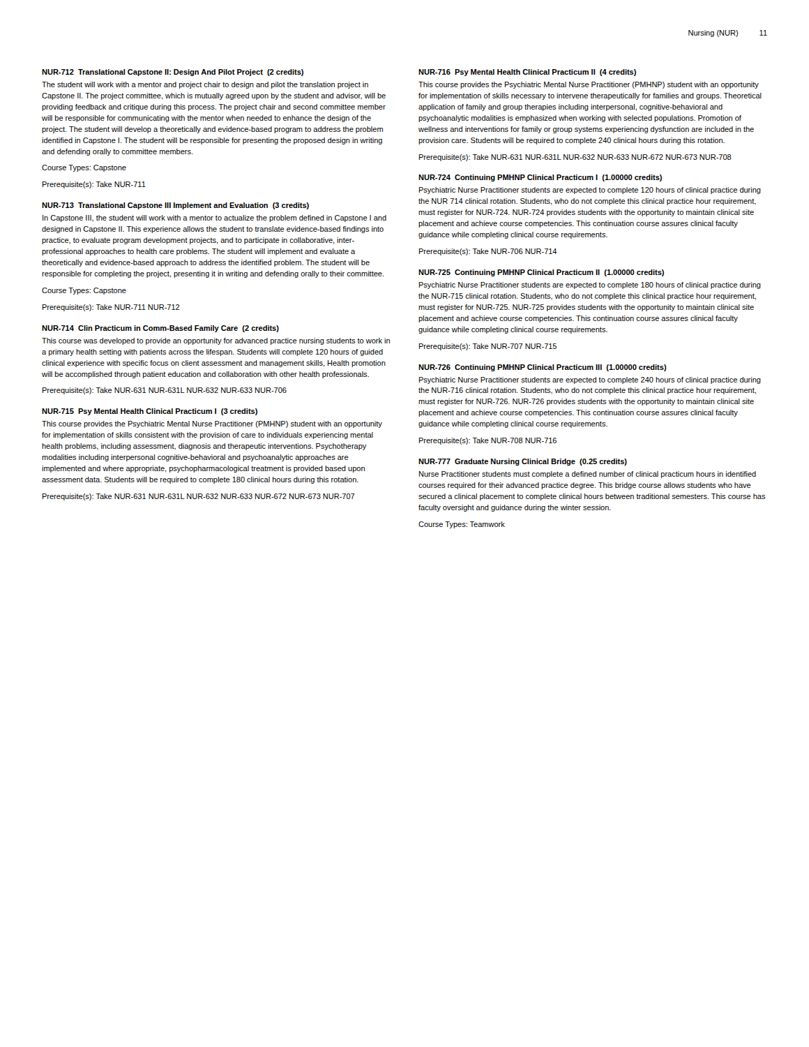Nursing (NUR) 11
NUR-712 Translational Capstone II: Design And Pilot Project (2 credits)
The student will work with a mentor and project chair to design and pilot the translation project in Capstone II. The project committee, which is mutually agreed upon by the student and advisor, will be providing feedback and critique during this process. The project chair and second committee member will be responsible for communicating with the mentor when needed to enhance the design of the project. The student will develop a theoretically and evidence-based program to address the problem identified in Capstone I. The student will be responsible for presenting the proposed design in writing and defending orally to committee members.
Course Types: Capstone
Prerequisite(s): Take NUR-711
NUR-713 Translational Capstone III Implement and Evaluation (3 credits)
In Capstone III, the student will work with a mentor to actualize the problem defined in Capstone I and designed in Capstone II. This experience allows the student to translate evidence-based findings into practice, to evaluate program development projects, and to participate in collaborative, inter-professional approaches to health care problems. The student will implement and evaluate a theoretically and evidence-based approach to address the identified problem. The student will be responsible for completing the project, presenting it in writing and defending orally to their committee.
Course Types: Capstone
Prerequisite(s): Take NUR-711 NUR-712
NUR-714 Clin Practicum in Comm-Based Family Care (2 credits)
This course was developed to provide an opportunity for advanced practice nursing students to work in a primary health setting with patients across the lifespan. Students will complete 120 hours of guided clinical experience with specific focus on client assessment and management skills, Health promotion will be accomplished through patient education and collaboration with other health professionals.
Prerequisite(s): Take NUR-631 NUR-631L NUR-632 NUR-633 NUR-706
NUR-715 Psy Mental Health Clinical Practicum I (3 credits)
This course provides the Psychiatric Mental Nurse Practitioner (PMHNP) student with an opportunity for implementation of skills consistent with the provision of care to individuals experiencing mental health problems, including assessment, diagnosis and therapeutic interventions. Psychotherapy modalities including interpersonal cognitive-behavioral and psychoanalytic approaches are implemented and where appropriate, psychopharmacological treatment is provided based upon assessment data. Students will be required to complete 180 clinical hours during this rotation.
Prerequisite(s): Take NUR-631 NUR-631L NUR-632 NUR-633 NUR-672 NUR-673 NUR-707
NUR-716 Psy Mental Health Clinical Practicum II (4 credits)
This course provides the Psychiatric Mental Nurse Practitioner (PMHNP) student with an opportunity for implementation of skills necessary to intervene therapeutically for families and groups. Theoretical application of family and group therapies including interpersonal, cognitive-behavioral and psychoanalytic modalities is emphasized when working with selected populations. Promotion of wellness and interventions for family or group systems experiencing dysfunction are included in the provision care. Students will be required to complete 240 clinical hours during this rotation.
Prerequisite(s): Take NUR-631 NUR-631L NUR-632 NUR-633 NUR-672 NUR-673 NUR-708
NUR-724 Continuing PMHNP Clinical Practicum I (1.00000 credits)
Psychiatric Nurse Practitioner students are expected to complete 120 hours of clinical practice during the NUR 714 clinical rotation. Students, who do not complete this clinical practice hour requirement, must register for NUR-724. NUR-724 provides students with the opportunity to maintain clinical site placement and achieve course competencies. This continuation course assures clinical faculty guidance while completing clinical course requirements.
Prerequisite(s): Take NUR-706 NUR-714
NUR-725 Continuing PMHNP Clinical Practicum II (1.00000 credits)
Psychiatric Nurse Practitioner students are expected to complete 180 hours of clinical practice during the NUR-715 clinical rotation. Students, who do not complete this clinical practice hour requirement, must register for NUR-725. NUR-725 provides students with the opportunity to maintain clinical site placement and achieve course competencies. This continuation course assures clinical faculty guidance while completing clinical course requirements.
Prerequisite(s): Take NUR-707 NUR-715
NUR-726 Continuing PMHNP Clinical Practicum III (1.00000 credits)
Psychiatric Nurse Practitioner students are expected to complete 240 hours of clinical practice during the NUR-716 clinical rotation. Students, who do not complete this clinical practice hour requirement, must register for NUR-726. NUR-726 provides students with the opportunity to maintain clinical site placement and achieve course competencies. This continuation course assures clinical faculty guidance while completing clinical course requirements.
Prerequisite(s): Take NUR-708 NUR-716
NUR-777 Graduate Nursing Clinical Bridge (0.25 credits)
Nurse Practitioner students must complete a defined number of clinical practicum hours in identified courses required for their advanced practice degree. This bridge course allows students who have secured a clinical placement to complete clinical hours between traditional semesters. This course has faculty oversight and guidance during the winter session.
Course Types: Teamwork